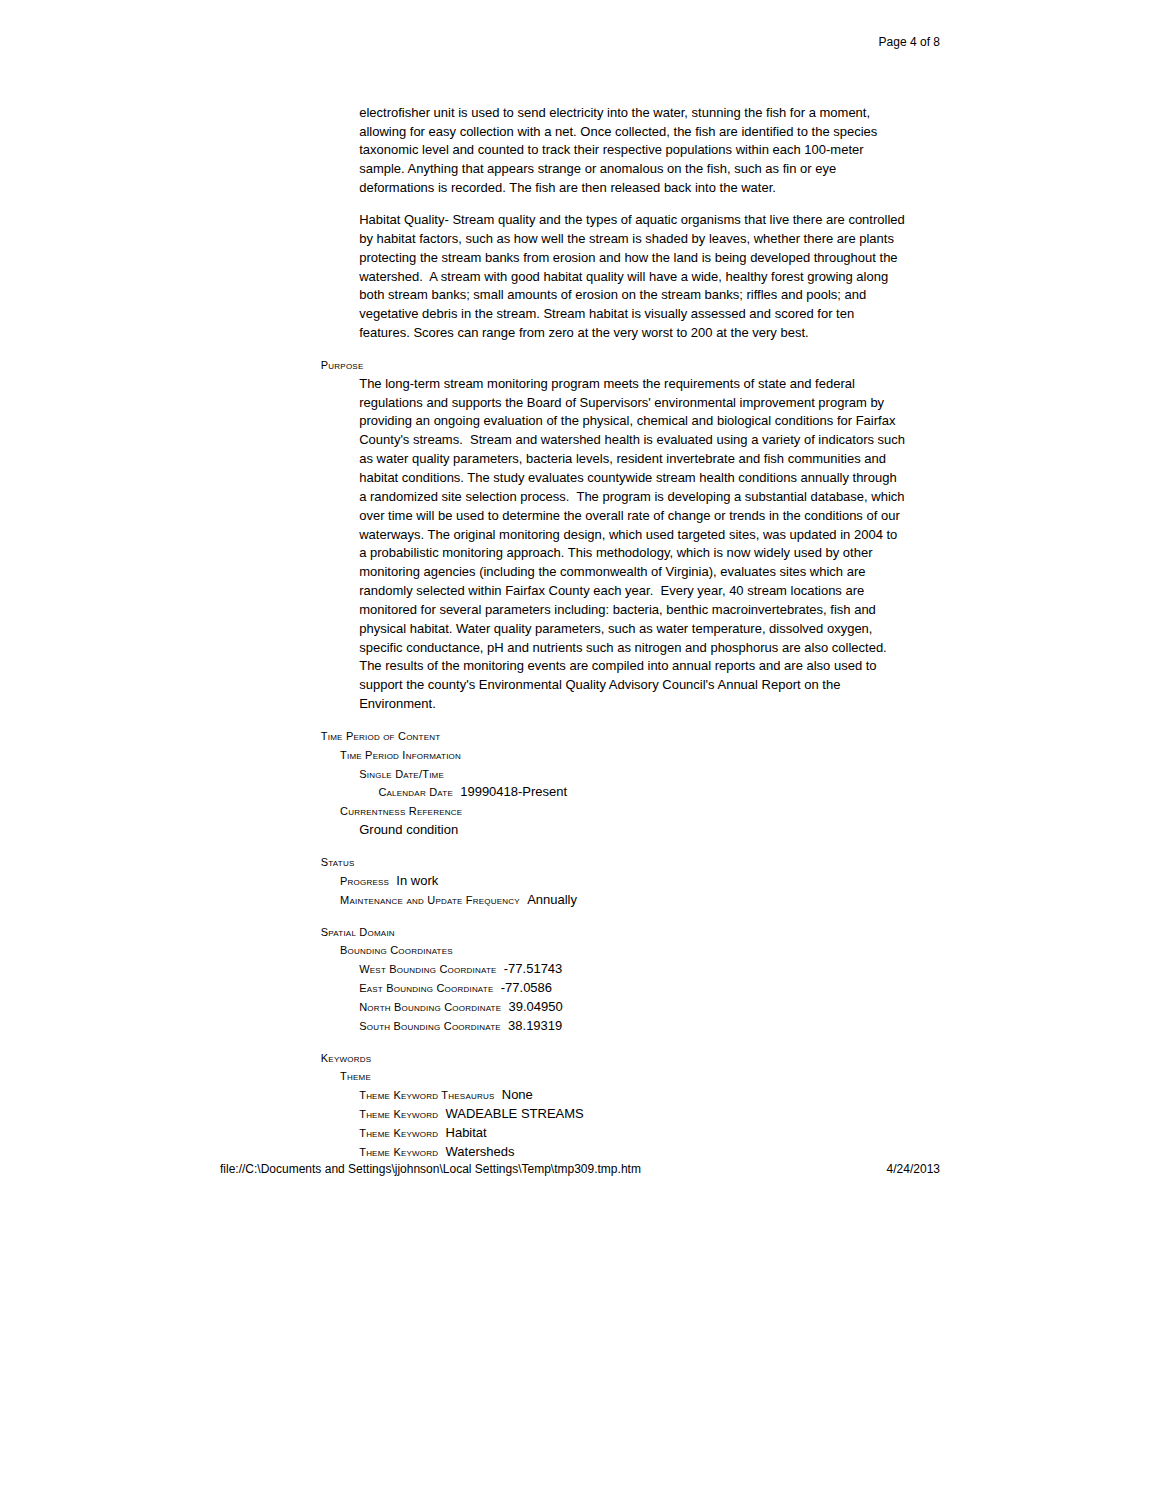Page 4 of 8
electrofisher unit is used to send electricity into the water, stunning the fish for a moment, allowing for easy collection with a net. Once collected, the fish are identified to the species taxonomic level and counted to track their respective populations within each 100-meter sample. Anything that appears strange or anomalous on the fish, such as fin or eye deformations is recorded. The fish are then released back into the water.
Habitat Quality- Stream quality and the types of aquatic organisms that live there are controlled by habitat factors, such as how well the stream is shaded by leaves, whether there are plants protecting the stream banks from erosion and how the land is being developed throughout the watershed. A stream with good habitat quality will have a wide, healthy forest growing along both stream banks; small amounts of erosion on the stream banks; riffles and pools; and vegetative debris in the stream. Stream habitat is visually assessed and scored for ten features. Scores can range from zero at the very worst to 200 at the very best.
Purpose
The long-term stream monitoring program meets the requirements of state and federal regulations and supports the Board of Supervisors' environmental improvement program by providing an ongoing evaluation of the physical, chemical and biological conditions for Fairfax County's streams. Stream and watershed health is evaluated using a variety of indicators such as water quality parameters, bacteria levels, resident invertebrate and fish communities and habitat conditions. The study evaluates countywide stream health conditions annually through a randomized site selection process. The program is developing a substantial database, which over time will be used to determine the overall rate of change or trends in the conditions of our waterways. The original monitoring design, which used targeted sites, was updated in 2004 to a probabilistic monitoring approach. This methodology, which is now widely used by other monitoring agencies (including the commonwealth of Virginia), evaluates sites which are randomly selected within Fairfax County each year. Every year, 40 stream locations are monitored for several parameters including: bacteria, benthic macroinvertebrates, fish and physical habitat. Water quality parameters, such as water temperature, dissolved oxygen, specific conductance, pH and nutrients such as nitrogen and phosphorus are also collected. The results of the monitoring events are compiled into annual reports and are also used to support the county's Environmental Quality Advisory Council's Annual Report on the Environment.
Time Period of Content
Time Period Information
Single Date/Time
Calendar Date 19990418-Present
Currentness Reference
Ground condition
Status
Progress In work
Maintenance and Update Frequency Annually
Spatial Domain
Bounding Coordinates
West Bounding Coordinate -77.51743
East Bounding Coordinate -77.0586
North Bounding Coordinate 39.04950
South Bounding Coordinate 38.19319
Keywords
Theme
Theme Keyword Thesaurus None
Theme Keyword WADEABLE STREAMS
Theme Keyword Habitat
Theme Keyword Watersheds
file://C:\Documents and Settings\jjohnson\Local Settings\Temp\tmp309.tmp.htm 4/24/2013